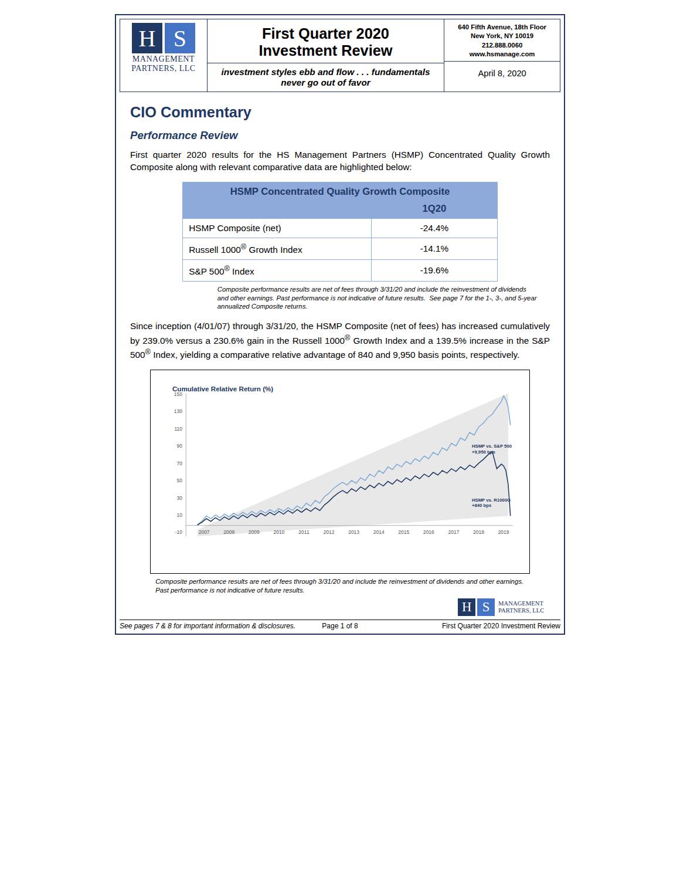H
S
MANAGEMENT
PARTNERS, LLC
First Quarter 2020
Investment Review
investment styles ebb and flow . . . fundamentals never go out of favor
640 Fifth Avenue, 18th Floor
New York, NY 10019
212.888.0060
www.hsmanage.com
April 8, 2020
CIO Commentary
Performance Review
First quarter 2020 results for the HS Management Partners (HSMP) Concentrated Quality Growth Composite along with relevant comparative data are highlighted below:
| HSMP Concentrated Quality Growth Composite |
| --- |
| | 1Q20 |
| HSMP Composite (net) | -24.4% |
| Russell 1000 ® Growth Index | -14.1% |
| S&P 500 ® Index | -19.6% |
Composite performance results are net of fees through 3/31/20 and include the reinvestment of dividends and other earnings. Past performance is not indicative of future results. See page 7 for the 1-, 3-, and 5-year annualized Composite returns.
Since inception (4/01/07) through 3/31/20, the HSMP Composite (net of fees) has increased cumulatively by 239.0% versus a 230.6% gain in the Russell 1000® Growth Index and a 139.5% increase in the S&P 500® Index, yielding a comparative relative advantage of 840 and 9,950 basis points, respectively.
Cumulative Relative Return (%) 150 130 110 90 70 50 30 10 -10 2007 2008 2009 2010 2011 2012 2013 2014 2015 2016 2017 2018 2019 HSMP vs. S&P 500 +9,950 bps HSMP vs. R1000G +840 bps
Composite performance results are net of fees through 3/31/20 and include the reinvestment of dividends and other earnings. Past performance is not indicative of future results.
H
S
MANAGEMENT
PARTNERS, LLC
See pages 7 & 8 for important information & disclosures.
Page 1 of 8
First Quarter 2020 Investment Review